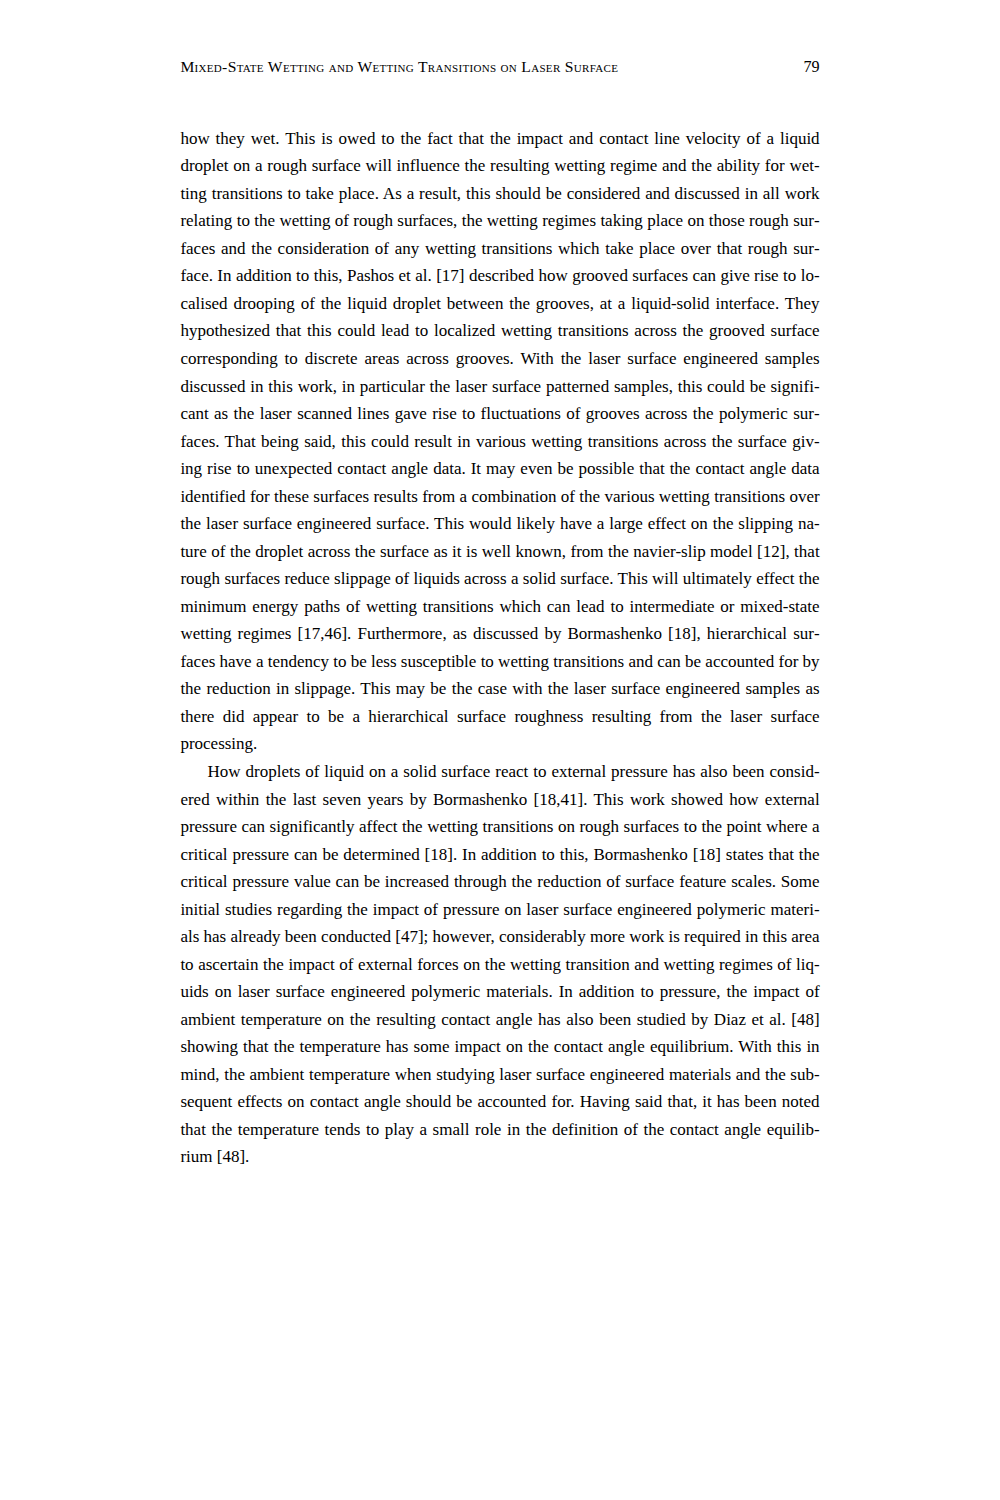Mixed-State Wetting and Wetting Transitions on Laser Surface 79
how they wet. This is owed to the fact that the impact and contact line velocity of a liquid droplet on a rough surface will influence the resulting wetting regime and the ability for wetting transitions to take place. As a result, this should be considered and discussed in all work relating to the wetting of rough surfaces, the wetting regimes taking place on those rough surfaces and the consideration of any wetting transitions which take place over that rough surface. In addition to this, Pashos et al. [17] described how grooved surfaces can give rise to localised drooping of the liquid droplet between the grooves, at a liquid-solid interface. They hypothesized that this could lead to localized wetting transitions across the grooved surface corresponding to discrete areas across grooves. With the laser surface engineered samples discussed in this work, in particular the laser surface patterned samples, this could be significant as the laser scanned lines gave rise to fluctuations of grooves across the polymeric surfaces. That being said, this could result in various wetting transitions across the surface giving rise to unexpected contact angle data. It may even be possible that the contact angle data identified for these surfaces results from a combination of the various wetting transitions over the laser surface engineered surface. This would likely have a large effect on the slipping nature of the droplet across the surface as it is well known, from the navier-slip model [12], that rough surfaces reduce slippage of liquids across a solid surface. This will ultimately effect the minimum energy paths of wetting transitions which can lead to intermediate or mixed-state wetting regimes [17,46]. Furthermore, as discussed by Bormashenko [18], hierarchical surfaces have a tendency to be less susceptible to wetting transitions and can be accounted for by the reduction in slippage. This may be the case with the laser surface engineered samples as there did appear to be a hierarchical surface roughness resulting from the laser surface processing.
How droplets of liquid on a solid surface react to external pressure has also been considered within the last seven years by Bormashenko [18,41]. This work showed how external pressure can significantly affect the wetting transitions on rough surfaces to the point where a critical pressure can be determined [18]. In addition to this, Bormashenko [18] states that the critical pressure value can be increased through the reduction of surface feature scales. Some initial studies regarding the impact of pressure on laser surface engineered polymeric materials has already been conducted [47]; however, considerably more work is required in this area to ascertain the impact of external forces on the wetting transition and wetting regimes of liquids on laser surface engineered polymeric materials. In addition to pressure, the impact of ambient temperature on the resulting contact angle has also been studied by Diaz et al. [48] showing that the temperature has some impact on the contact angle equilibrium. With this in mind, the ambient temperature when studying laser surface engineered materials and the subsequent effects on contact angle should be accounted for. Having said that, it has been noted that the temperature tends to play a small role in the definition of the contact angle equilibrium [48].